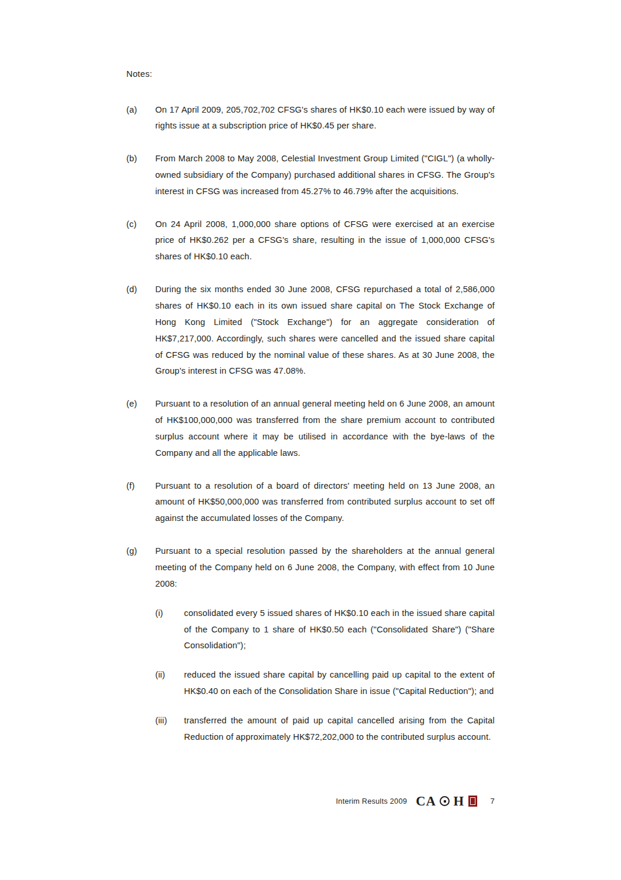Notes:
(a)
On 17 April 2009, 205,702,702 CFSG's shares of HK$0.10 each were issued by way of rights issue at a subscription price of HK$0.45 per share.
(b)
From March 2008 to May 2008, Celestial Investment Group Limited ("CIGL") (a wholly-owned subsidiary of the Company) purchased additional shares in CFSG. The Group's interest in CFSG was increased from 45.27% to 46.79% after the acquisitions.
(c)
On 24 April 2008, 1,000,000 share options of CFSG were exercised at an exercise price of HK$0.262 per a CFSG's share, resulting in the issue of 1,000,000 CFSG's shares of HK$0.10 each.
(d)
During the six months ended 30 June 2008, CFSG repurchased a total of 2,586,000 shares of HK$0.10 each in its own issued share capital on The Stock Exchange of Hong Kong Limited ("Stock Exchange") for an aggregate consideration of HK$7,217,000. Accordingly, such shares were cancelled and the issued share capital of CFSG was reduced by the nominal value of these shares. As at 30 June 2008, the Group's interest in CFSG was 47.08%.
(e)
Pursuant to a resolution of an annual general meeting held on 6 June 2008, an amount of HK$100,000,000 was transferred from the share premium account to contributed surplus account where it may be utilised in accordance with the bye-laws of the Company and all the applicable laws.
(f)
Pursuant to a resolution of a board of directors' meeting held on 13 June 2008, an amount of HK$50,000,000 was transferred from contributed surplus account to set off against the accumulated losses of the Company.
(g)
Pursuant to a special resolution passed by the shareholders at the annual general meeting of the Company held on 6 June 2008, the Company, with effect from 10 June 2008:
(i)
consolidated every 5 issued shares of HK$0.10 each in the issued share capital of the Company to 1 share of HK$0.50 each ("Consolidated Share") ("Share Consolidation");
(ii)
reduced the issued share capital by cancelling paid up capital to the extent of HK$0.40 on each of the Consolidation Share in issue ("Capital Reduction"); and
(iii)
transferred the amount of paid up capital cancelled arising from the Capital Reduction of approximately HK$72,202,000 to the contributed surplus account.
Interim Results 2009 CA H 7